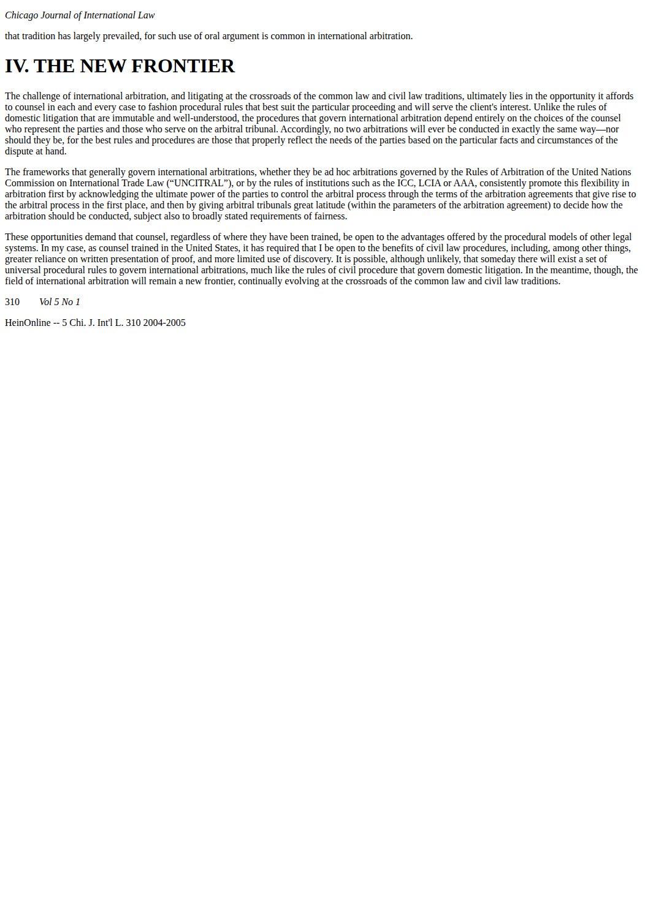Chicago Journal of International Law
that tradition has largely prevailed, for such use of oral argument is common in international arbitration.
IV. THE NEW FRONTIER
The challenge of international arbitration, and litigating at the crossroads of the common law and civil law traditions, ultimately lies in the opportunity it affords to counsel in each and every case to fashion procedural rules that best suit the particular proceeding and will serve the client's interest. Unlike the rules of domestic litigation that are immutable and well-understood, the procedures that govern international arbitration depend entirely on the choices of the counsel who represent the parties and those who serve on the arbitral tribunal. Accordingly, no two arbitrations will ever be conducted in exactly the same way—nor should they be, for the best rules and procedures are those that properly reflect the needs of the parties based on the particular facts and circumstances of the dispute at hand.
The frameworks that generally govern international arbitrations, whether they be ad hoc arbitrations governed by the Rules of Arbitration of the United Nations Commission on International Trade Law (“UNCITRAL”), or by the rules of institutions such as the ICC, LCIA or AAA, consistently promote this flexibility in arbitration first by acknowledging the ultimate power of the parties to control the arbitral process through the terms of the arbitration agreements that give rise to the arbitral process in the first place, and then by giving arbitral tribunals great latitude (within the parameters of the arbitration agreement) to decide how the arbitration should be conducted, subject also to broadly stated requirements of fairness.
These opportunities demand that counsel, regardless of where they have been trained, be open to the advantages offered by the procedural models of other legal systems. In my case, as counsel trained in the United States, it has required that I be open to the benefits of civil law procedures, including, among other things, greater reliance on written presentation of proof, and more limited use of discovery. It is possible, although unlikely, that someday there will exist a set of universal procedural rules to govern international arbitrations, much like the rules of civil procedure that govern domestic litigation. In the meantime, though, the field of international arbitration will remain a new frontier, continually evolving at the crossroads of the common law and civil law traditions.
310 Vol 5 No 1
HeinOnline -- 5 Chi. J. Int'l L. 310 2004-2005